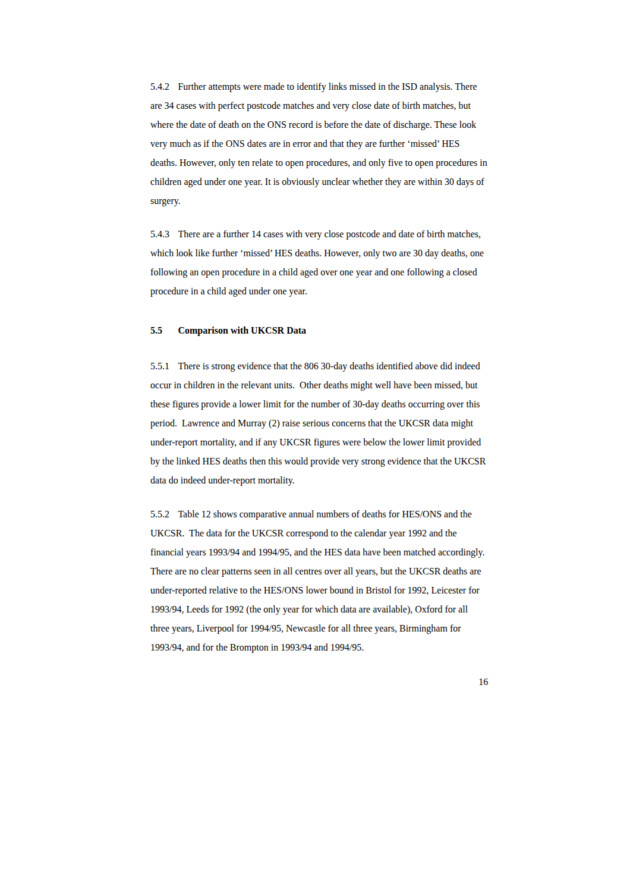5.4.2 Further attempts were made to identify links missed in the ISD analysis. There are 34 cases with perfect postcode matches and very close date of birth matches, but where the date of death on the ONS record is before the date of discharge. These look very much as if the ONS dates are in error and that they are further ‘missed’ HES deaths. However, only ten relate to open procedures, and only five to open procedures in children aged under one year. It is obviously unclear whether they are within 30 days of surgery.
5.4.3 There are a further 14 cases with very close postcode and date of birth matches, which look like further ‘missed’ HES deaths. However, only two are 30 day deaths, one following an open procedure in a child aged over one year and one following a closed procedure in a child aged under one year.
5.5 Comparison with UKCSR Data
5.5.1 There is strong evidence that the 806 30-day deaths identified above did indeed occur in children in the relevant units. Other deaths might well have been missed, but these figures provide a lower limit for the number of 30-day deaths occurring over this period. Lawrence and Murray (2) raise serious concerns that the UKCSR data might under-report mortality, and if any UKCSR figures were below the lower limit provided by the linked HES deaths then this would provide very strong evidence that the UKCSR data do indeed under-report mortality.
5.5.2 Table 12 shows comparative annual numbers of deaths for HES/ONS and the UKCSR. The data for the UKCSR correspond to the calendar year 1992 and the financial years 1993/94 and 1994/95, and the HES data have been matched accordingly. There are no clear patterns seen in all centres over all years, but the UKCSR deaths are under-reported relative to the HES/ONS lower bound in Bristol for 1992, Leicester for 1993/94, Leeds for 1992 (the only year for which data are available), Oxford for all three years, Liverpool for 1994/95, Newcastle for all three years, Birmingham for 1993/94, and for the Brompton in 1993/94 and 1994/95.
16